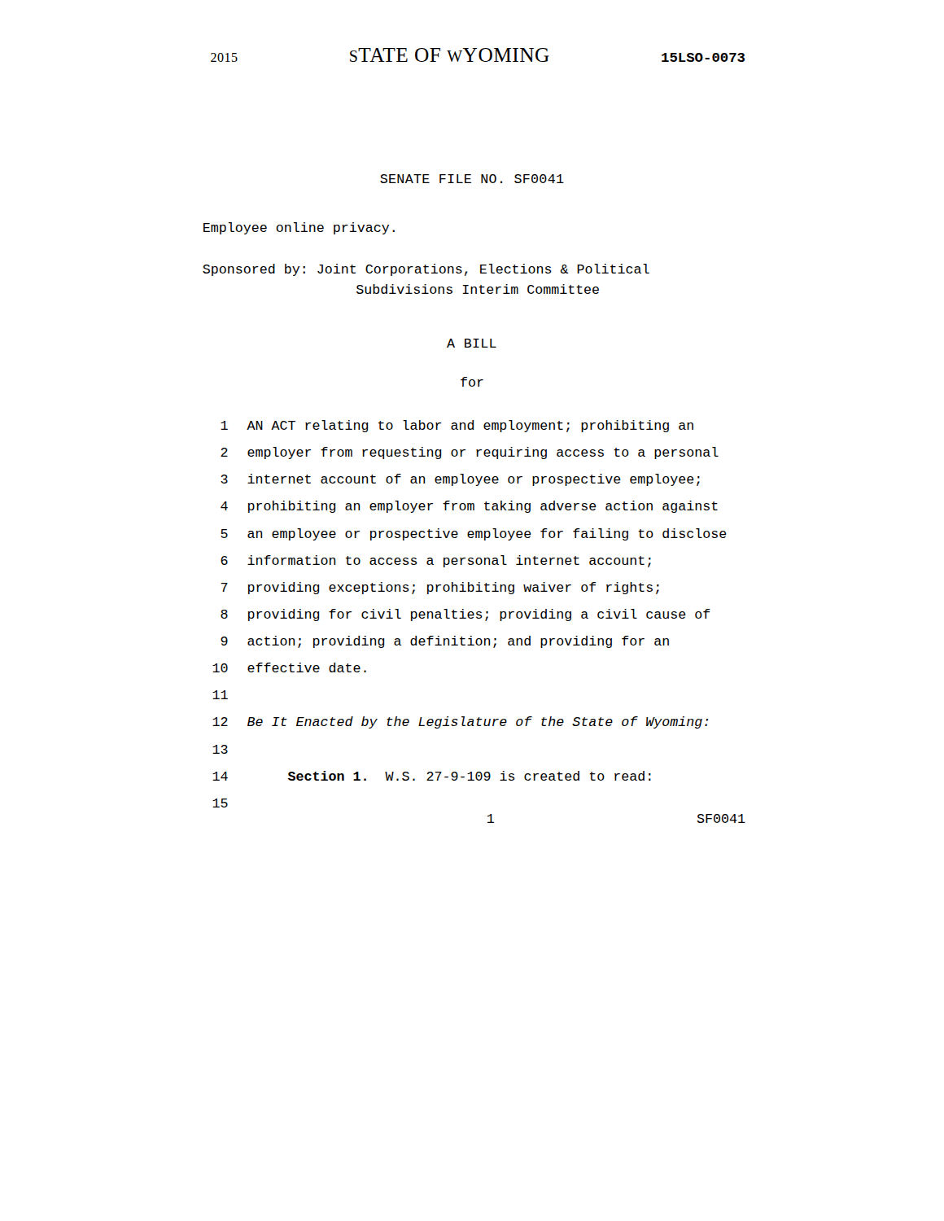2015
STATE OF WYOMING
15LSO-0073
SENATE FILE NO. SF0041
Employee online privacy.
Sponsored by: Joint Corporations, Elections & Political Subdivisions Interim Committee
A BILL
for
AN ACT relating to labor and employment; prohibiting an
employer from requesting or requiring access to a personal
internet account of an employee or prospective employee;
prohibiting an employer from taking adverse action against
an employee or prospective employee for failing to disclose
information to access a personal internet account;
providing exceptions; prohibiting waiver of rights;
providing for civil penalties; providing a civil cause of
action; providing a definition; and providing for an
effective date.
Be It Enacted by the Legislature of the State of Wyoming:
Section 1. W.S. 27-9-109 is created to read:
1
SF0041